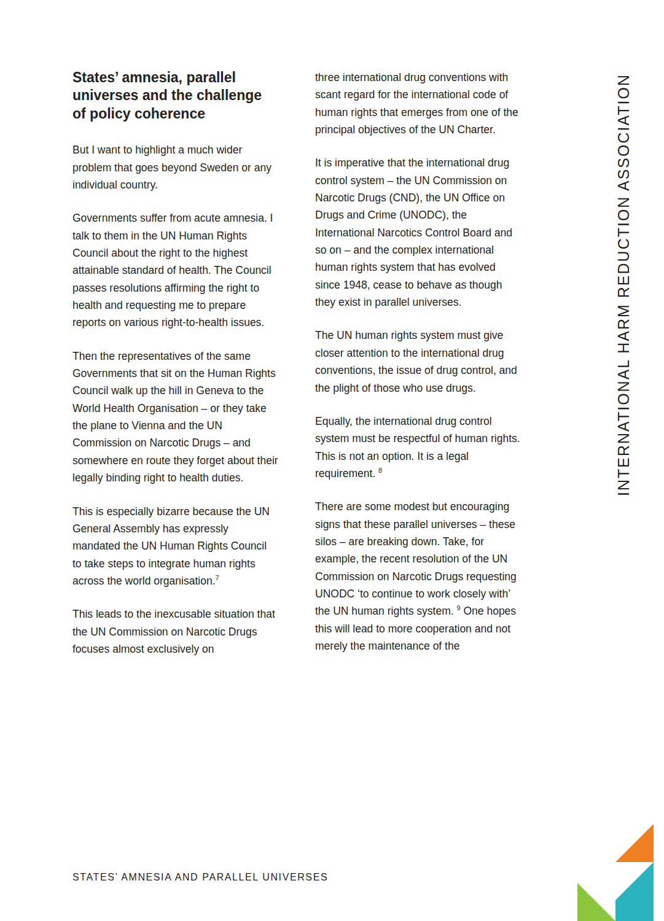International Harm Reduction Association
States’ amnesia, parallel universes and the challenge of policy coherence
But I want to highlight a much wider problem that goes beyond Sweden or any individual country.
Governments suffer from acute amnesia. I talk to them in the UN Human Rights Council about the right to the highest attainable standard of health. The Council passes resolutions affirming the right to health and requesting me to prepare reports on various right-to-health issues.
Then the representatives of the same Governments that sit on the Human Rights Council walk up the hill in Geneva to the World Health Organisation – or they take the plane to Vienna and the UN Commission on Narcotic Drugs – and somewhere en route they forget about their legally binding right to health duties.
This is especially bizarre because the UN General Assembly has expressly mandated the UN Human Rights Council to take steps to integrate human rights across the world organisation.7
This leads to the inexcusable situation that the UN Commission on Narcotic Drugs focuses almost exclusively on
three international drug conventions with scant regard for the international code of human rights that emerges from one of the principal objectives of the UN Charter.
It is imperative that the international drug control system – the UN Commission on Narcotic Drugs (CND), the UN Office on Drugs and Crime (UNODC), the International Narcotics Control Board and so on – and the complex international human rights system that has evolved since 1948, cease to behave as though they exist in parallel universes.
The UN human rights system must give closer attention to the international drug conventions, the issue of drug control, and the plight of those who use drugs.
Equally, the international drug control system must be respectful of human rights. This is not an option. It is a legal requirement. 8
There are some modest but encouraging signs that these parallel universes – these silos – are breaking down. Take, for example, the recent resolution of the UN Commission on Narcotic Drugs requesting UNODC ‘to continue to work closely with’ the UN human rights system. 9 One hopes this will lead to more cooperation and not merely the maintenance of the
States’ amnesia and parallel universes
9